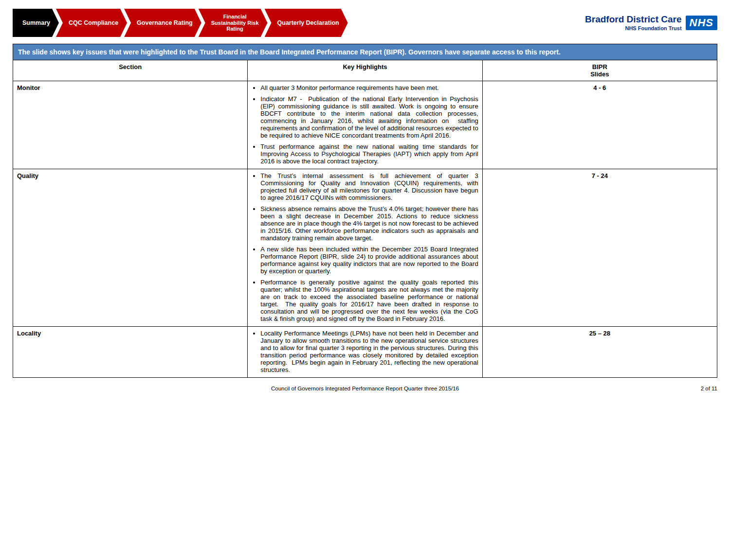Summary
CQC Compliance
Governance Rating
Financial
Sustainability Risk
Rating
Quarterly Declaration
Bradford District Care
NHS Foundation Trust
NHS
| The slide shows key issues that were highlighted to the Trust Board in the Board Integrated Performance Report (BIPR). Governors have separate access to this report. |
| Section | Key Highlights | BIPR Slides |
| Monitor | All quarter 3 Monitor performance requirements have been met. Indicator M7 - Publication of the national Early Intervention in Psychosis (EIP) commissioning guidance is still awaited. Work is ongoing to ensure BDCFT contribute to the interim national data collection processes, commencing in January 2016, whilst awaiting information on staffing requirements and confirmation of the level of additional resources expected to be required to achieve NICE concordant treatments from April 2016. Trust performance against the new national waiting time standards for Improving Access to Psychological Therapies (IAPT) which apply from April 2016 is above the local contract trajectory. | 4 - 6 |
| Quality | The Trust’s internal assessment is full achievement of quarter 3 Commissioning for Quality and Innovation (CQUIN) requirements, with projected full delivery of all milestones for quarter 4. Discussion have begun to agree 2016/17 CQUINs with commissioners. Sickness absence remains above the Trust’s 4.0% target; however there has been a slight decrease in December 2015. Actions to reduce sickness absence are in place though the 4% target is not now forecast to be achieved in 2015/16. Other workforce performance indicators such as appraisals and mandatory training remain above target. A new slide has been included within the December 2015 Board Integrated Performance Report (BIPR, slide 24) to provide additional assurances about performance against key quality indictors that are now reported to the Board by exception or quarterly. Performance is generally positive against the quality goals reported this quarter; whilst the 100% aspirational targets are not always met the majority are on track to exceed the associated baseline performance or national target. The quality goals for 2016/17 have been drafted in response to consultation and will be progressed over the next few weeks (via the CoG task & finish group) and signed off by the Board in February 2016. | 7 - 24 |
| Locality | Locality Performance Meetings (LPMs) have not been held in December and January to allow smooth transitions to the new operational service structures and to allow for final quarter 3 reporting in the pervious structures. During this transition period performance was closely monitored by detailed exception reporting. LPMs begin again in February 201, reflecting the new operational structures. | 25 – 28 |
Council of Governors Integrated Performance Report Quarter three 2015/16
2 of 11